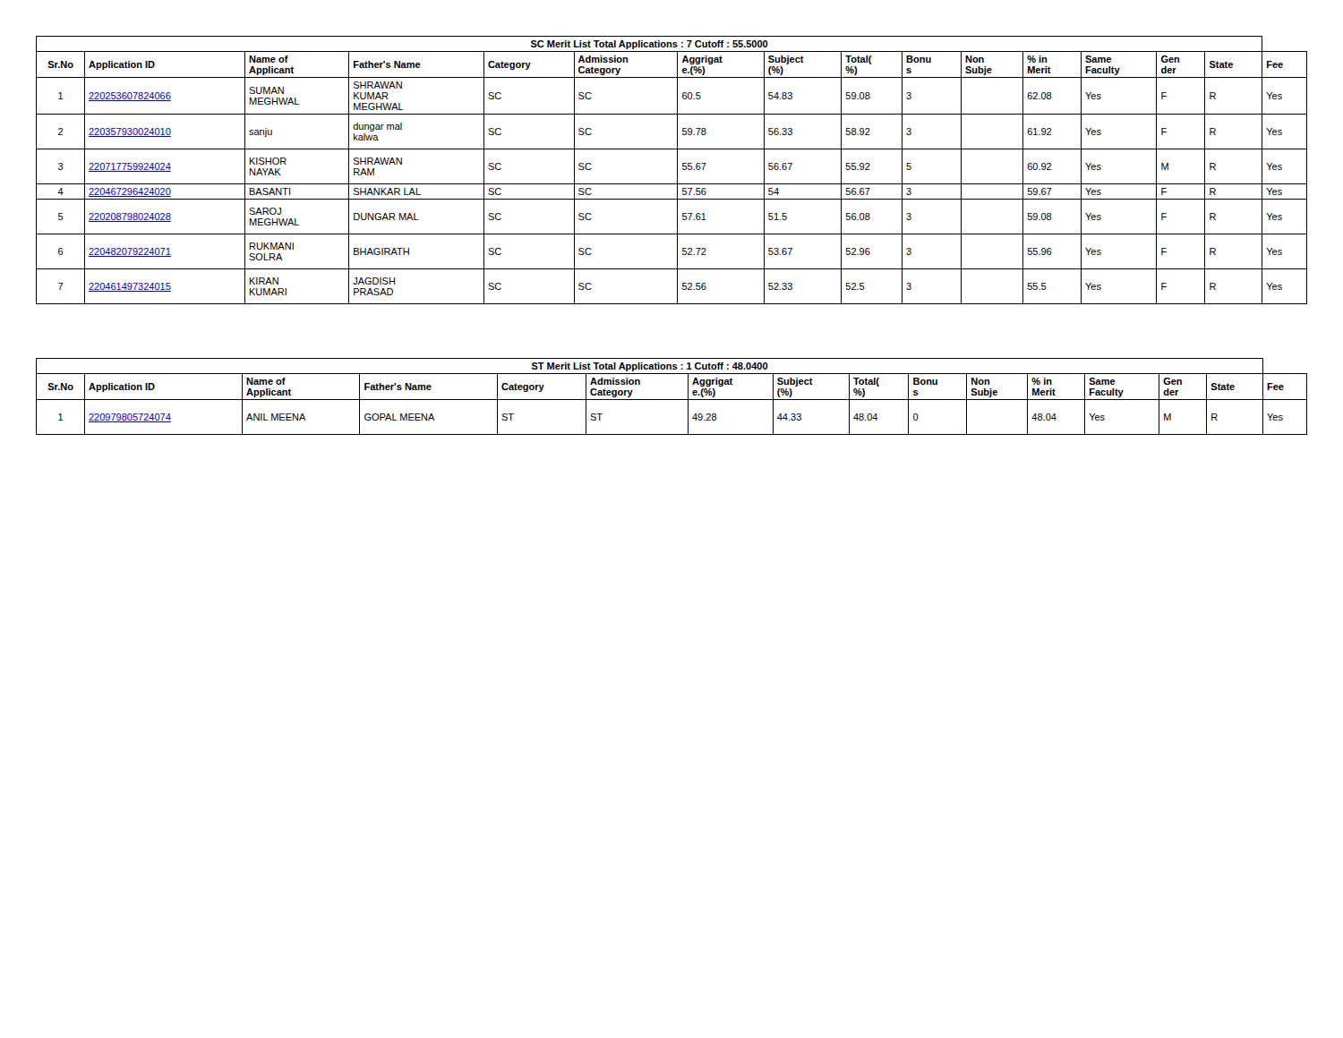| SC Merit List Total Applications : 7 Cutoff : 55.5000 |
| Sr.No | Application ID | Name of Applicant | Father's Name | Category | Admission Category | Aggrigat e.(%) | Subject (%) | Total( %) | Bonu s | Non Subje | % in Merit | Same Faculty | Gen der | State | Fee |
| 1 | 220253607824066 | SUMAN MEGHWAL | SHRAWAN KUMAR MEGHWAL | SC | SC | 60.5 | 54.83 | 59.08 | 3 | | 62.08 | Yes | F | R | Yes |
| 2 | 220357930024010 | sanju | dungar mal kalwa | SC | SC | 59.78 | 56.33 | 58.92 | 3 | | 61.92 | Yes | F | R | Yes |
| 3 | 220717759924024 | KISHOR NAYAK | SHRAWAN RAM | SC | SC | 55.67 | 56.67 | 55.92 | 5 | | 60.92 | Yes | M | R | Yes |
| 4 | 220467296424020 | BASANTI | SHANKAR LAL | SC | SC | 57.56 | 54 | 56.67 | 3 | | 59.67 | Yes | F | R | Yes |
| 5 | 220208798024028 | SAROJ MEGHWAL | DUNGAR MAL | SC | SC | 57.61 | 51.5 | 56.08 | 3 | | 59.08 | Yes | F | R | Yes |
| 6 | 220482079224071 | RUKMANI SOLRA | BHAGIRATH | SC | SC | 52.72 | 53.67 | 52.96 | 3 | | 55.96 | Yes | F | R | Yes |
| 7 | 220461497324015 | KIRAN KUMARI | JAGDISH PRASAD | SC | SC | 52.56 | 52.33 | 52.5 | 3 | | 55.5 | Yes | F | R | Yes |
| ST Merit List Total Applications : 1 Cutoff : 48.0400 |
| Sr.No | Application ID | Name of Applicant | Father's Name | Category | Admission Category | Aggrigat e.(%) | Subject (%) | Total( %) | Bonu s | Non Subje | % in Merit | Same Faculty | Gen der | State | Fee |
| 1 | 220979805724074 | ANIL MEENA | GOPAL MEENA | ST | ST | 49.28 | 44.33 | 48.04 | 0 | | 48.04 | Yes | M | R | Yes |